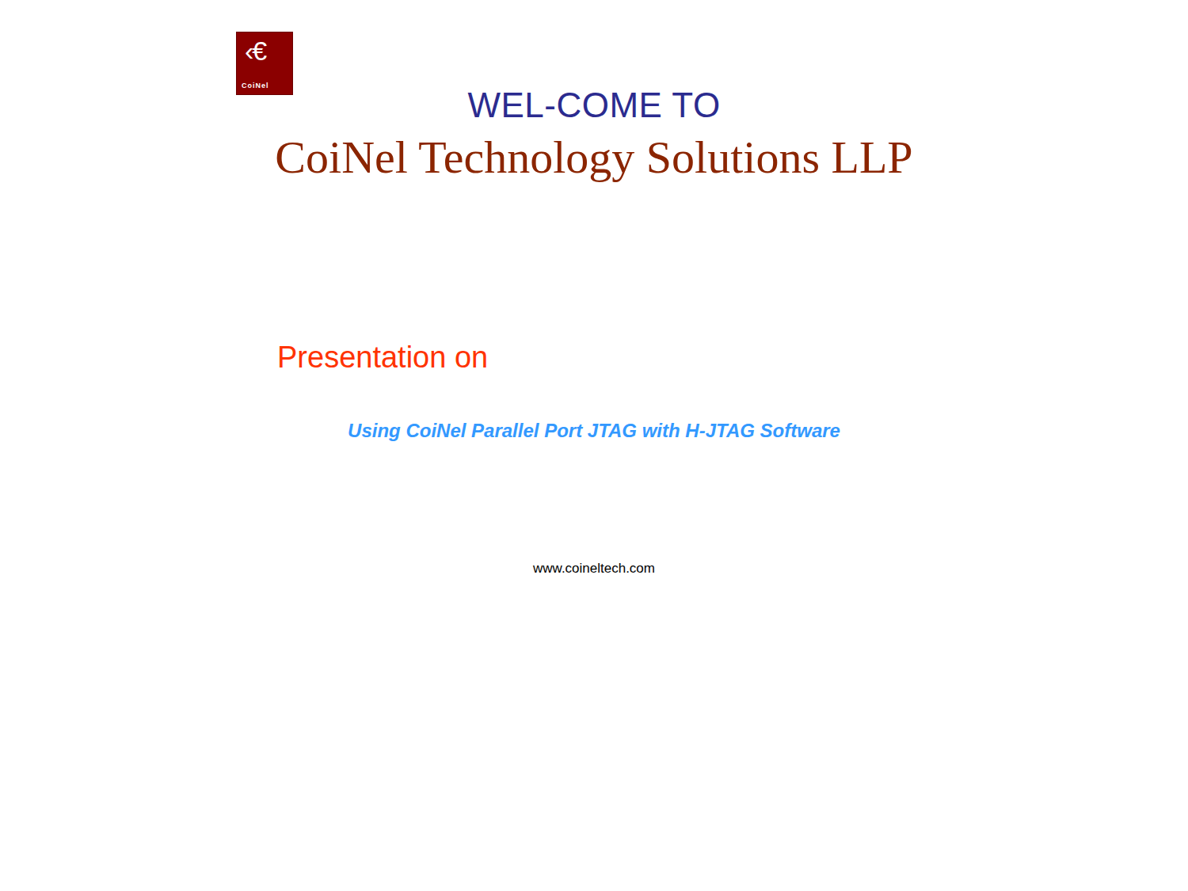‹€ CoiNel
WEL-COME TO
CoiNel Technology Solutions LLP
Presentation on
Using CoiNel Parallel Port JTAG with H-JTAG Software
www.coineltech.com